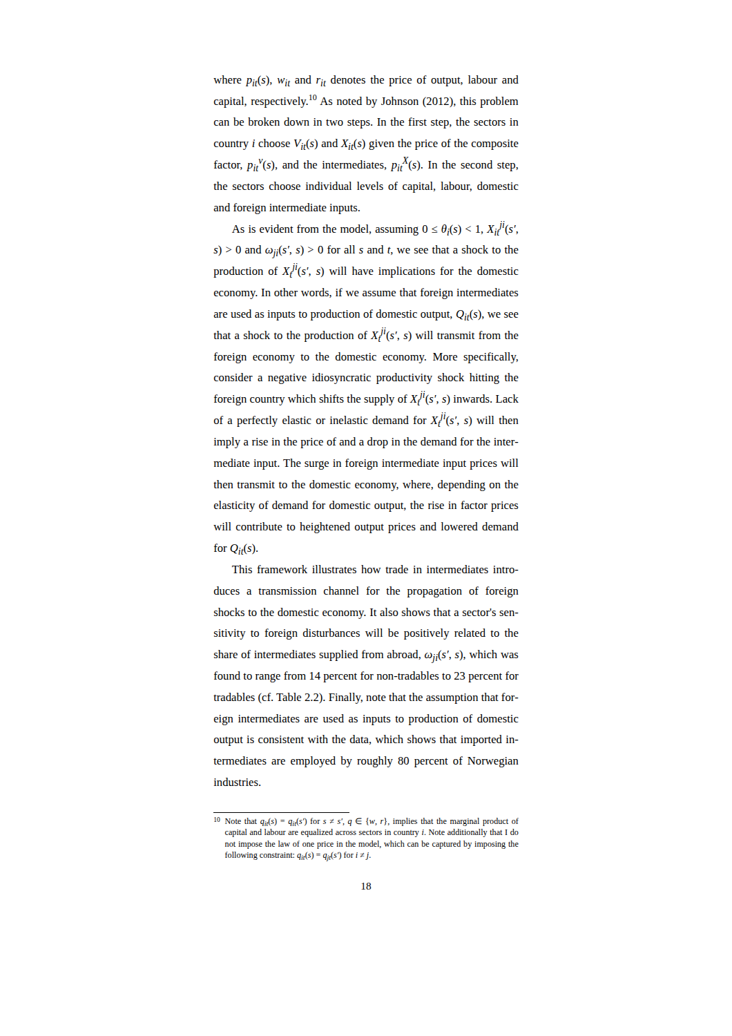where pit(s), wit and rit denotes the price of output, labour and capital, respectively.10 As noted by Johnson (2012), this problem can be broken down in two steps. In the first step, the sectors in country i choose Vit(s) and Xit(s) given the price of the composite factor, pitv(s), and the intermediates, pitX(s). In the second step, the sectors choose individual levels of capital, labour, domestic and foreign intermediate inputs.
As is evident from the model, assuming 0 ≤ θi(s) < 1, Xitji(s′, s) > 0 and ωji(s′, s) > 0 for all s and t, we see that a shock to the production of Xtji(s′, s) will have implications for the domestic economy. In other words, if we assume that foreign intermediates are used as inputs to production of domestic output, Qit(s), we see that a shock to the production of Xtji(s′, s) will transmit from the foreign economy to the domestic economy. More specifically, consider a negative idiosyncratic productivity shock hitting the foreign country which shifts the supply of Xtji(s′, s) inwards. Lack of a perfectly elastic or inelastic demand for Xtji(s′, s) will then imply a rise in the price of and a drop in the demand for the intermediate input. The surge in foreign intermediate input prices will then transmit to the domestic economy, where, depending on the elasticity of demand for domestic output, the rise in factor prices will contribute to heightened output prices and lowered demand for Qit(s).
This framework illustrates how trade in intermediates introduces a transmission channel for the propagation of foreign shocks to the domestic economy. It also shows that a sector's sensitivity to foreign disturbances will be positively related to the share of intermediates supplied from abroad, ωji(s′, s), which was found to range from 14 percent for non-tradables to 23 percent for tradables (cf. Table 2.2). Finally, note that the assumption that foreign intermediates are used as inputs to production of domestic output is consistent with the data, which shows that imported intermediates are employed by roughly 80 percent of Norwegian industries.
10 Note that qit(s) = qit(s′) for s ≠ s′, q ∈ {w, r}, implies that the marginal product of capital and labour are equalized across sectors in country i. Note additionally that I do not impose the law of one price in the model, which can be captured by imposing the following constraint: qit(s) = qjt(s′) for i ≠ j.
18